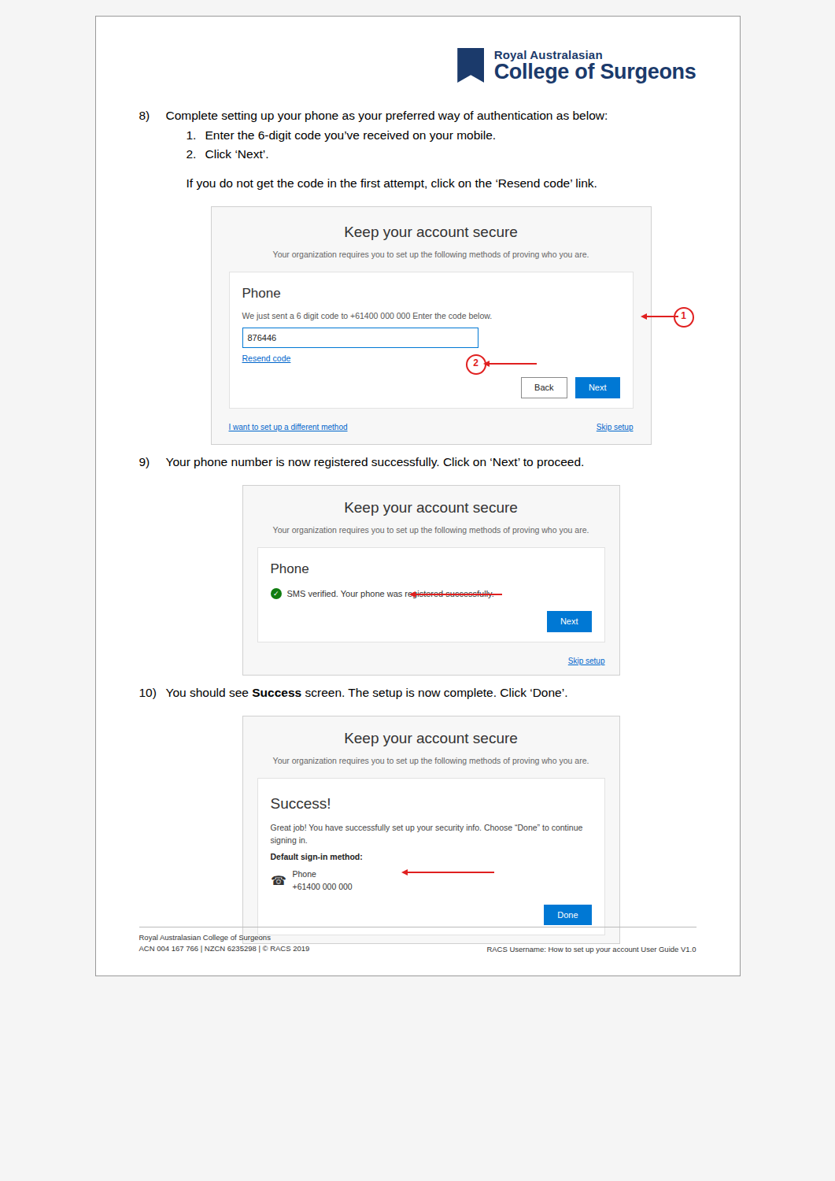Royal Australasian
College of Surgeons
8) Complete setting up your phone as your preferred way of authentication as below:
1. Enter the 6-digit code you’ve received on your mobile.
2. Click ‘Next’.
If you do not get the code in the first attempt, click on the ‘Resend code’ link.
Keep your account secure
Your organization requires you to set up the following methods of proving who you are.
Phone
We just sent a 6 digit code to +61400 000 000 Enter the code below.
876446
Resend code
Back Next
1
2
I want to set up a different method Skip setup
9) Your phone number is now registered successfully. Click on ‘Next’ to proceed.
Keep your account secure
Your organization requires you to set up the following methods of proving who you are.
Phone
✓SMS verified. Your phone was registered successfully.
Next
Skip setup
10) You should see Success screen. The setup is now complete. Click ‘Done’.
Keep your account secure
Your organization requires you to set up the following methods of proving who you are.
Success!
Great job! You have successfully set up your security info. Choose “Done” to continue signing in.
Default sign-in method:
☎ Phone
+61400 000 000
Done
Royal Australasian College of Surgeons
ACN 004 167 766 | NZCN 6235298 | © RACS 2019
RACS Username: How to set up your account User Guide V1.0